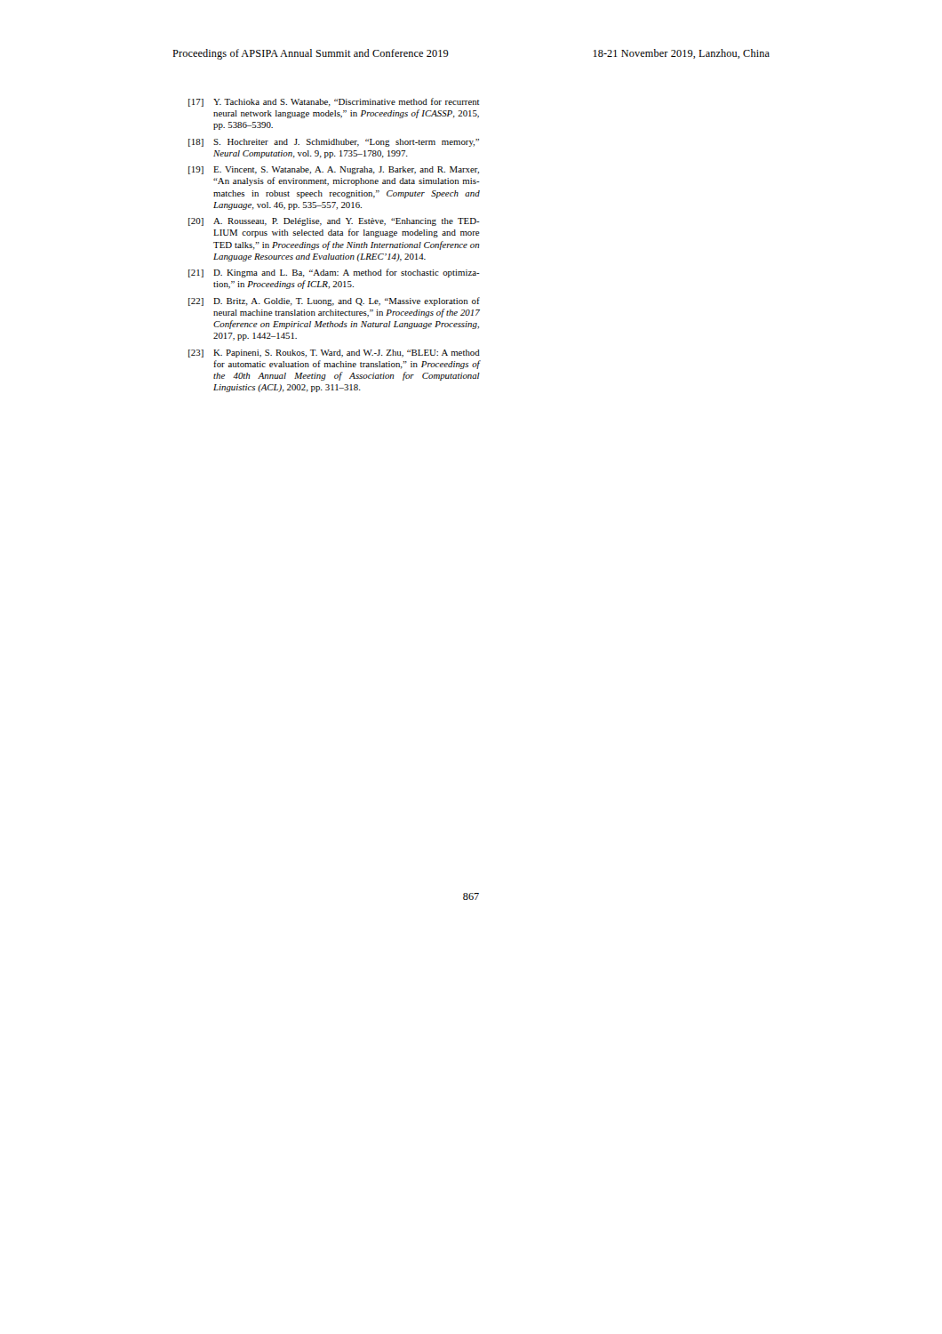Proceedings of APSIPA Annual Summit and Conference 2019 18-21 November 2019, Lanzhou, China
[17] Y. Tachioka and S. Watanabe, “Discriminative method for recurrent neural network language models,” in Proceedings of ICASSP, 2015, pp. 5386–5390.
[18] S. Hochreiter and J. Schmidhuber, “Long short-term memory,” Neural Computation, vol. 9, pp. 1735–1780, 1997.
[19] E. Vincent, S. Watanabe, A. A. Nugraha, J. Barker, and R. Marxer, “An analysis of environment, microphone and data simulation mismatches in robust speech recognition,” Computer Speech and Language, vol. 46, pp. 535–557, 2016.
[20] A. Rousseau, P. Deléglise, and Y. Estève, “Enhancing the TED-LIUM corpus with selected data for language modeling and more TED talks,” in Proceedings of the Ninth International Conference on Language Resources and Evaluation (LREC’14), 2014.
[21] D. Kingma and L. Ba, “Adam: A method for stochastic optimization,” in Proceedings of ICLR, 2015.
[22] D. Britz, A. Goldie, T. Luong, and Q. Le, “Massive exploration of neural machine translation architectures,” in Proceedings of the 2017 Conference on Empirical Methods in Natural Language Processing, 2017, pp. 1442–1451.
[23] K. Papineni, S. Roukos, T. Ward, and W.-J. Zhu, “BLEU: A method for automatic evaluation of machine translation,” in Proceedings of the 40th Annual Meeting of Association for Computational Linguistics (ACL), 2002, pp. 311–318.
867